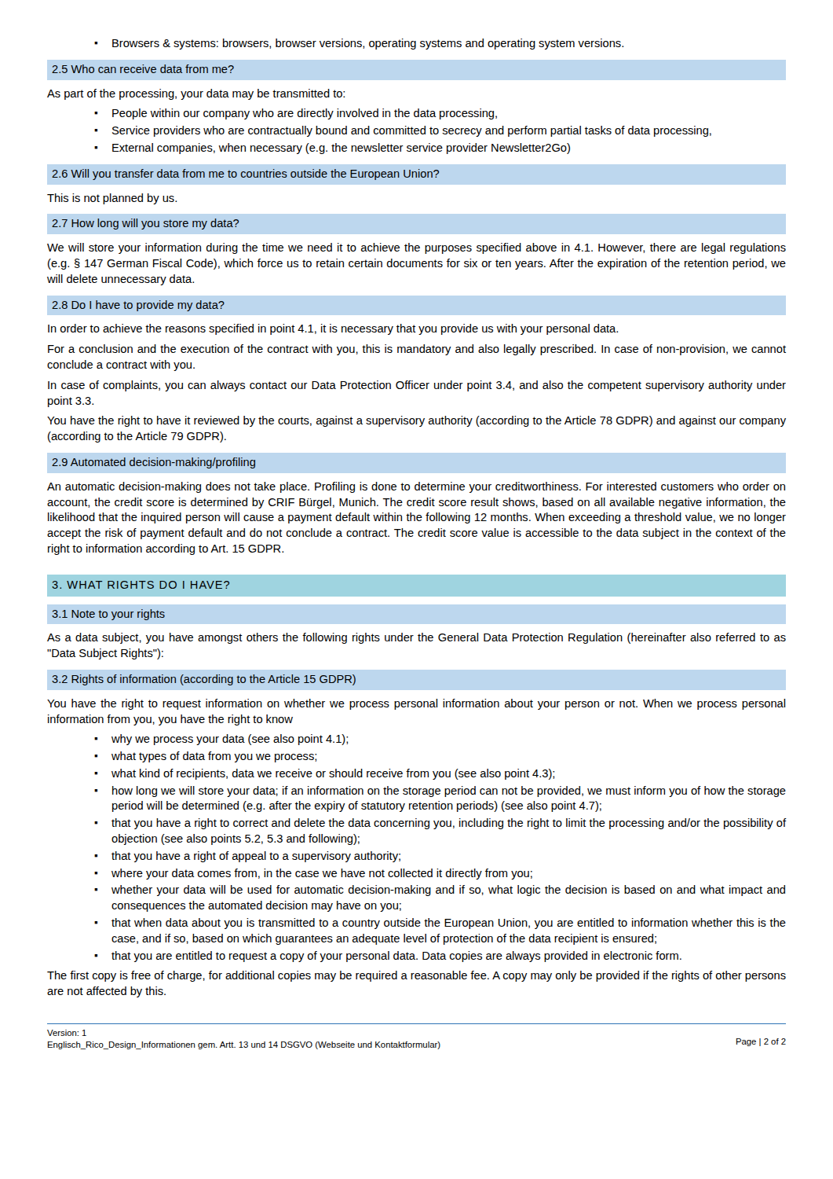Browsers & systems: browsers, browser versions, operating systems and operating system versions.
2.5 Who can receive data from me?
As part of the processing, your data may be transmitted to:
People within our company who are directly involved in the data processing,
Service providers who are contractually bound and committed to secrecy and perform partial tasks of data processing,
External companies, when necessary (e.g. the newsletter service provider Newsletter2Go)
2.6 Will you transfer data from me to countries outside the European Union?
This is not planned by us.
2.7 How long will you store my data?
We will store your information during the time we need it to achieve the purposes specified above in 4.1. However, there are legal regulations (e.g. § 147 German Fiscal Code), which force us to retain certain documents for six or ten years. After the expiration of the retention period, we will delete unnecessary data.
2.8 Do I have to provide my data?
In order to achieve the reasons specified in point 4.1, it is necessary that you provide us with your personal data.
For a conclusion and the execution of the contract with you, this is mandatory and also legally prescribed. In case of non-provision, we cannot conclude a contract with you.
In case of complaints, you can always contact our Data Protection Officer under point 3.4, and also the competent supervisory authority under point 3.3.
You have the right to have it reviewed by the courts, against a supervisory authority (according to the Article 78 GDPR) and against our company (according to the Article 79 GDPR).
2.9 Automated decision-making/profiling
An automatic decision-making does not take place. Profiling is done to determine your creditworthiness. For interested customers who order on account, the credit score is determined by CRIF Bürgel, Munich. The credit score result shows, based on all available negative information, the likelihood that the inquired person will cause a payment default within the following 12 months. When exceeding a threshold value, we no longer accept the risk of payment default and do not conclude a contract. The credit score value is accessible to the data subject in the context of the right to information according to Art. 15 GDPR.
3. WHAT RIGHTS DO I HAVE?
3.1 Note to your rights
As a data subject, you have amongst others the following rights under the General Data Protection Regulation (hereinafter also referred to as "Data Subject Rights"):
3.2 Rights of information (according to the Article 15 GDPR)
You have the right to request information on whether we process personal information about your person or not. When we process personal information from you, you have the right to know
why we process your data (see also point 4.1);
what types of data from you we process;
what kind of recipients, data we receive or should receive from you (see also point 4.3);
how long we will store your data; if an information on the storage period can not be provided, we must inform you of how the storage period will be determined (e.g. after the expiry of statutory retention periods) (see also point 4.7);
that you have a right to correct and delete the data concerning you, including the right to limit the processing and/or the possibility of objection (see also points 5.2, 5.3 and following);
that you have a right of appeal to a supervisory authority;
where your data comes from, in the case we have not collected it directly from you;
whether your data will be used for automatic decision-making and if so, what logic the decision is based on and what impact and consequences the automated decision may have on you;
that when data about you is transmitted to a country outside the European Union, you are entitled to information whether this is the case, and if so, based on which guarantees an adequate level of protection of the data recipient is ensured;
that you are entitled to request a copy of your personal data. Data copies are always provided in electronic form.
The first copy is free of charge, for additional copies may be required a reasonable fee. A copy may only be provided if the rights of other persons are not affected by this.
Version: 1
Englisch_Rico_Design_Informationen gem. Artt. 13 und 14 DSGVO (Webseite und Kontaktformular)
Page | 2 of 2